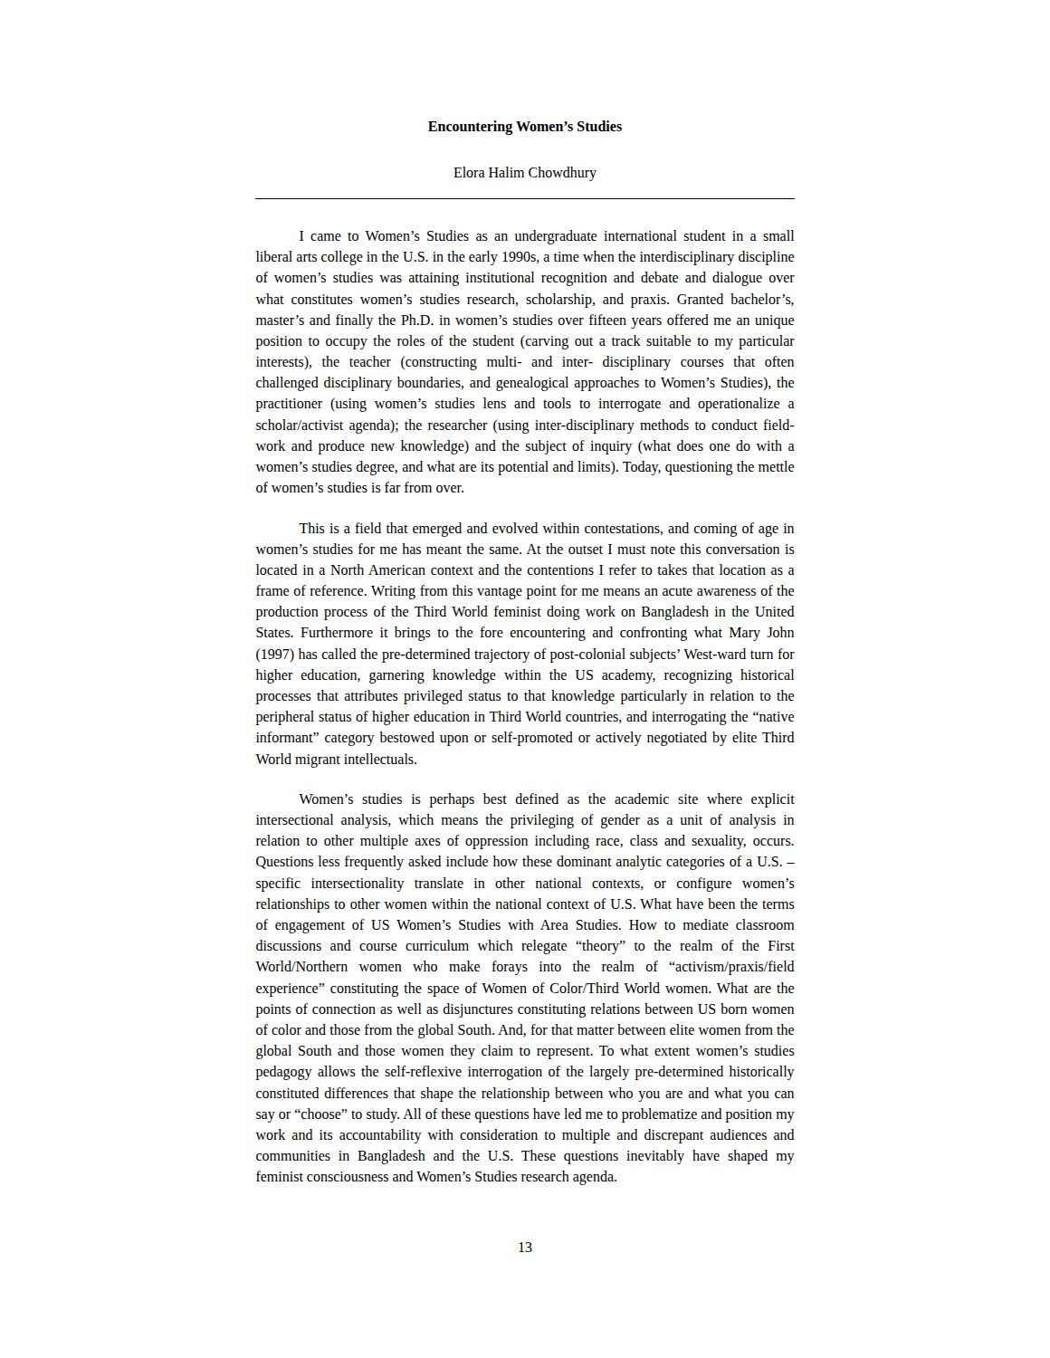Encountering Women’s Studies
Elora Halim Chowdhury
I came to Women’s Studies as an undergraduate international student in a small liberal arts college in the U.S. in the early 1990s, a time when the interdisciplinary discipline of women’s studies was attaining institutional recognition and debate and dialogue over what constitutes women’s studies research, scholarship, and praxis. Granted bachelor’s, master’s and finally the Ph.D. in women’s studies over fifteen years offered me an unique position to occupy the roles of the student (carving out a track suitable to my particular interests), the teacher (constructing multi- and inter- disciplinary courses that often challenged disciplinary boundaries, and genealogical approaches to Women’s Studies), the practitioner (using women’s studies lens and tools to interrogate and operationalize a scholar/activist agenda); the researcher (using inter-disciplinary methods to conduct field-work and produce new knowledge) and the subject of inquiry (what does one do with a women’s studies degree, and what are its potential and limits). Today, questioning the mettle of women’s studies is far from over.
This is a field that emerged and evolved within contestations, and coming of age in women’s studies for me has meant the same. At the outset I must note this conversation is located in a North American context and the contentions I refer to takes that location as a frame of reference. Writing from this vantage point for me means an acute awareness of the production process of the Third World feminist doing work on Bangladesh in the United States. Furthermore it brings to the fore encountering and confronting what Mary John (1997) has called the pre-determined trajectory of post-colonial subjects’ West-ward turn for higher education, garnering knowledge within the US academy, recognizing historical processes that attributes privileged status to that knowledge particularly in relation to the peripheral status of higher education in Third World countries, and interrogating the “native informant” category bestowed upon or self-promoted or actively negotiated by elite Third World migrant intellectuals.
Women’s studies is perhaps best defined as the academic site where explicit intersectional analysis, which means the privileging of gender as a unit of analysis in relation to other multiple axes of oppression including race, class and sexuality, occurs. Questions less frequently asked include how these dominant analytic categories of a U.S. – specific intersectionality translate in other national contexts, or configure women’s relationships to other women within the national context of U.S. What have been the terms of engagement of US Women’s Studies with Area Studies. How to mediate classroom discussions and course curriculum which relegate “theory” to the realm of the First World/Northern women who make forays into the realm of “activism/praxis/field experience” constituting the space of Women of Color/Third World women. What are the points of connection as well as disjunctures constituting relations between US born women of color and those from the global South. And, for that matter between elite women from the global South and those women they claim to represent. To what extent women’s studies pedagogy allows the self-reflexive interrogation of the largely pre-determined historically constituted differences that shape the relationship between who you are and what you can say or “choose” to study. All of these questions have led me to problematize and position my work and its accountability with consideration to multiple and discrepant audiences and communities in Bangladesh and the U.S. These questions inevitably have shaped my feminist consciousness and Women’s Studies research agenda.
13